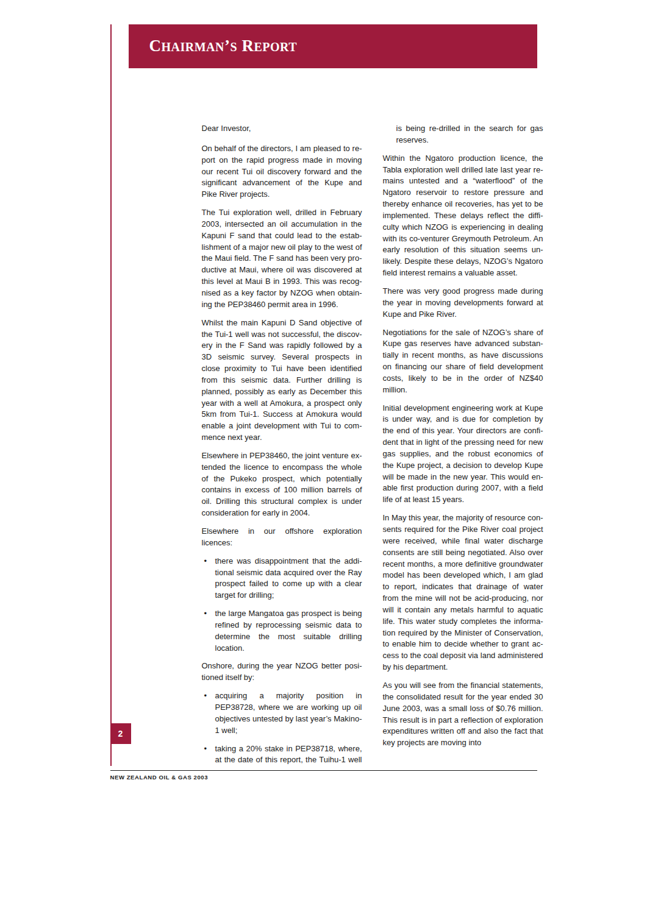CHAIRMAN’S REPORT
Dear Investor,
On behalf of the directors, I am pleased to report on the rapid progress made in moving our recent Tui oil discovery forward and the significant advancement of the Kupe and Pike River projects.
The Tui exploration well, drilled in February 2003, intersected an oil accumulation in the Kapuni F sand that could lead to the establishment of a major new oil play to the west of the Maui field. The F sand has been very productive at Maui, where oil was discovered at this level at Maui B in 1993. This was recognised as a key factor by NZOG when obtaining the PEP38460 permit area in 1996.
Whilst the main Kapuni D Sand objective of the Tui-1 well was not successful, the discovery in the F Sand was rapidly followed by a 3D seismic survey. Several prospects in close proximity to Tui have been identified from this seismic data. Further drilling is planned, possibly as early as December this year with a well at Amokura, a prospect only 5km from Tui-1. Success at Amokura would enable a joint development with Tui to commence next year.
Elsewhere in PEP38460, the joint venture extended the licence to encompass the whole of the Pukeko prospect, which potentially contains in excess of 100 million barrels of oil. Drilling this structural complex is under consideration for early in 2004.
Elsewhere in our offshore exploration licences:
there was disappointment that the additional seismic data acquired over the Ray prospect failed to come up with a clear target for drilling;
the large Mangatoa gas prospect is being refined by reprocessing seismic data to determine the most suitable drilling location.
Onshore, during the year NZOG better positioned itself by:
acquiring a majority position in PEP38728, where we are working up oil objectives untested by last year’s Makino-1 well;
taking a 20% stake in PEP38718, where, at the date of this report, the Tuihu-1 well is being re-drilled in the search for gas reserves.
Within the Ngatoro production licence, the Tabla exploration well drilled late last year remains untested and a “waterflood” of the Ngatoro reservoir to restore pressure and thereby enhance oil recoveries, has yet to be implemented. These delays reflect the difficulty which NZOG is experiencing in dealing with its co-venturer Greymouth Petroleum. An early resolution of this situation seems unlikely. Despite these delays, NZOG’s Ngatoro field interest remains a valuable asset.
There was very good progress made during the year in moving developments forward at Kupe and Pike River.
Negotiations for the sale of NZOG’s share of Kupe gas reserves have advanced substantially in recent months, as have discussions on financing our share of field development costs, likely to be in the order of NZ$40 million.
Initial development engineering work at Kupe is under way, and is due for completion by the end of this year. Your directors are confident that in light of the pressing need for new gas supplies, and the robust economics of the Kupe project, a decision to develop Kupe will be made in the new year. This would enable first production during 2007, with a field life of at least 15 years.
In May this year, the majority of resource consents required for the Pike River coal project were received, while final water discharge consents are still being negotiated. Also over recent months, a more definitive groundwater model has been developed which, I am glad to report, indicates that drainage of water from the mine will not be acid-producing, nor will it contain any metals harmful to aquatic life. This water study completes the information required by the Minister of Conservation, to enable him to decide whether to grant access to the coal deposit via land administered by his department.
As you will see from the financial statements, the consolidated result for the year ended 30 June 2003, was a small loss of $0.76 million. This result is in part a reflection of exploration expenditures written off and also the fact that key projects are moving into
2
NEW ZEALAND OIL & GAS 2003